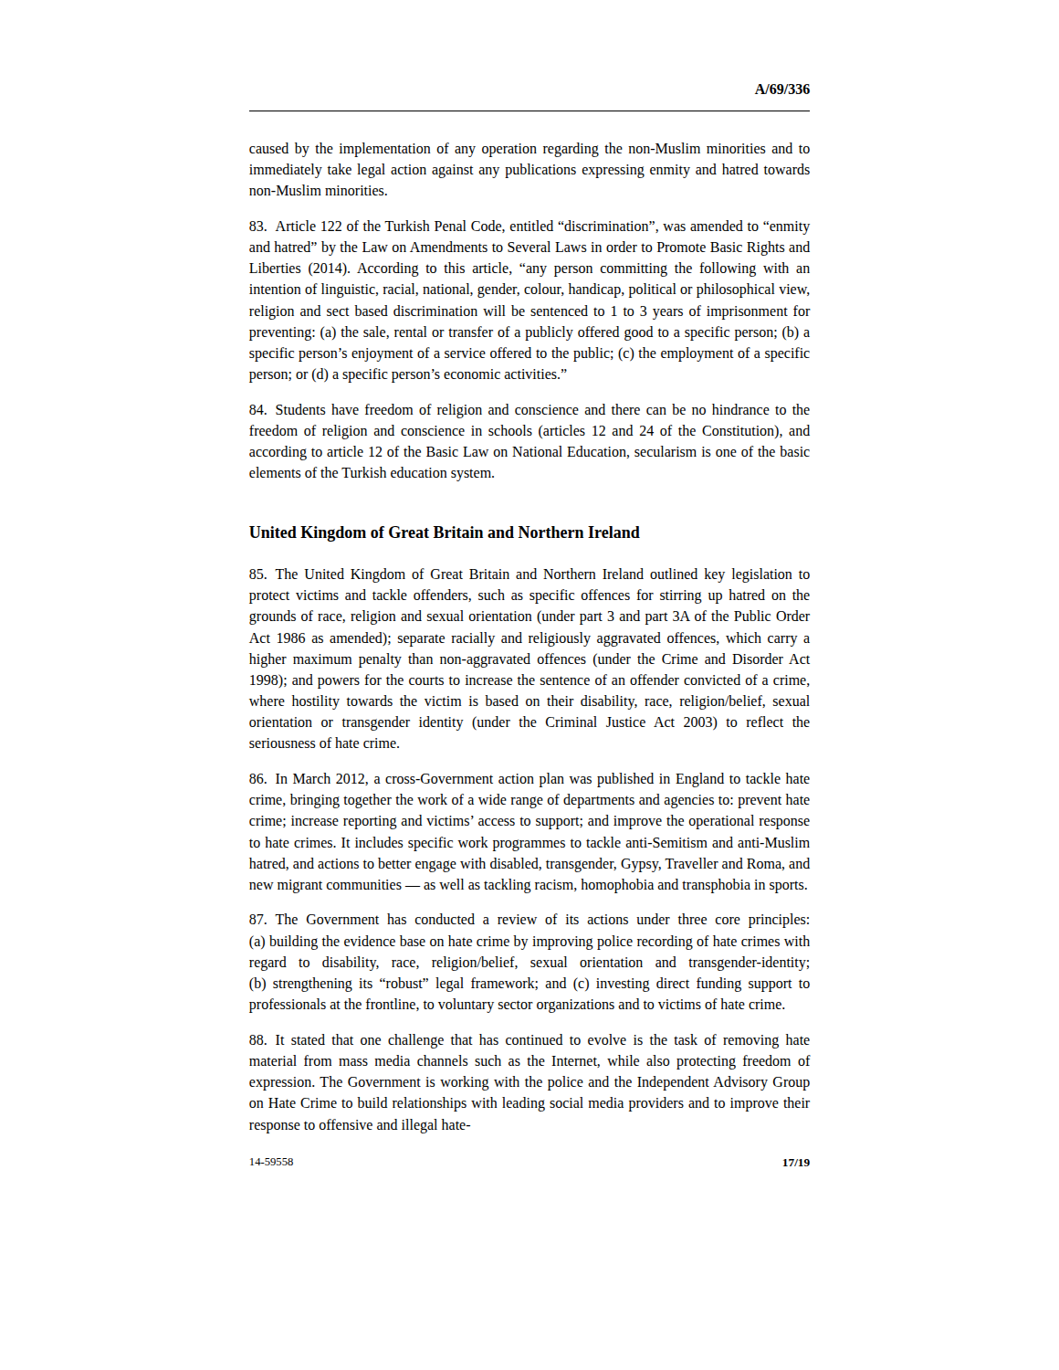A/69/336
caused by the implementation of any operation regarding the non-Muslim minorities and to immediately take legal action against any publications expressing enmity and hatred towards non-Muslim minorities.
83. Article 122 of the Turkish Penal Code, entitled “discrimination”, was amended to “enmity and hatred” by the Law on Amendments to Several Laws in order to Promote Basic Rights and Liberties (2014). According to this article, “any person committing the following with an intention of linguistic, racial, national, gender, colour, handicap, political or philosophical view, religion and sect based discrimination will be sentenced to 1 to 3 years of imprisonment for preventing: (a) the sale, rental or transfer of a publicly offered good to a specific person; (b) a specific person’s enjoyment of a service offered to the public; (c) the employment of a specific person; or (d) a specific person’s economic activities.”
84. Students have freedom of religion and conscience and there can be no hindrance to the freedom of religion and conscience in schools (articles 12 and 24 of the Constitution), and according to article 12 of the Basic Law on National Education, secularism is one of the basic elements of the Turkish education system.
United Kingdom of Great Britain and Northern Ireland
85. The United Kingdom of Great Britain and Northern Ireland outlined key legislation to protect victims and tackle offenders, such as specific offences for stirring up hatred on the grounds of race, religion and sexual orientation (under part 3 and part 3A of the Public Order Act 1986 as amended); separate racially and religiously aggravated offences, which carry a higher maximum penalty than non-aggravated offences (under the Crime and Disorder Act 1998); and powers for the courts to increase the sentence of an offender convicted of a crime, where hostility towards the victim is based on their disability, race, religion/belief, sexual orientation or transgender identity (under the Criminal Justice Act 2003) to reflect the seriousness of hate crime.
86. In March 2012, a cross-Government action plan was published in England to tackle hate crime, bringing together the work of a wide range of departments and agencies to: prevent hate crime; increase reporting and victims’ access to support; and improve the operational response to hate crimes. It includes specific work programmes to tackle anti-Semitism and anti-Muslim hatred, and actions to better engage with disabled, transgender, Gypsy, Traveller and Roma, and new migrant communities — as well as tackling racism, homophobia and transphobia in sports.
87. The Government has conducted a review of its actions under three core principles: (a) building the evidence base on hate crime by improving police recording of hate crimes with regard to disability, race, religion/belief, sexual orientation and transgender-identity; (b) strengthening its “robust” legal framework; and (c) investing direct funding support to professionals at the frontline, to voluntary sector organizations and to victims of hate crime.
88. It stated that one challenge that has continued to evolve is the task of removing hate material from mass media channels such as the Internet, while also protecting freedom of expression. The Government is working with the police and the Independent Advisory Group on Hate Crime to build relationships with leading social media providers and to improve their response to offensive and illegal hate-
14-59558 17/19